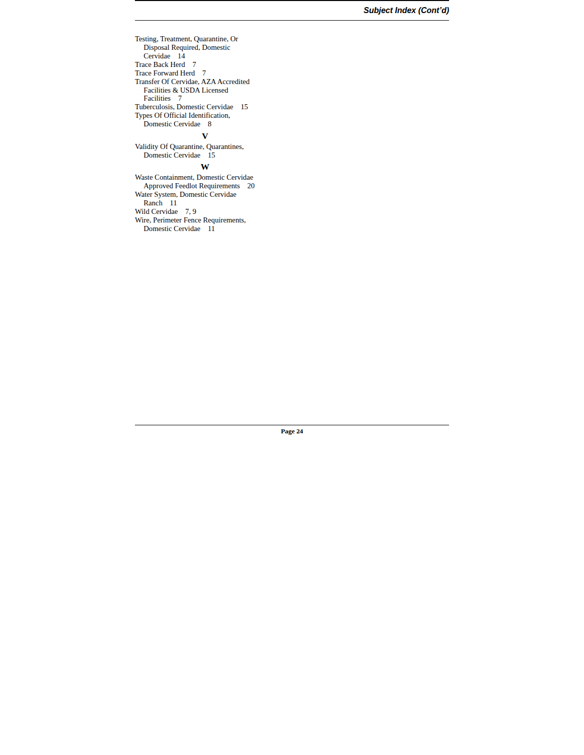Subject Index (Cont’d)
Testing, Treatment, Quarantine, Or Disposal Required, Domestic Cervidae 14
Trace Back Herd 7
Trace Forward Herd 7
Transfer Of Cervidae, AZA Accredited Facilities & USDA Licensed Facilities 7
Tuberculosis, Domestic Cervidae 15
Types Of Official Identification, Domestic Cervidae 8
V
Validity Of Quarantine, Quarantines, Domestic Cervidae 15
W
Waste Containment, Domestic Cervidae Approved Feedlot Requirements 20
Water System, Domestic Cervidae Ranch 11
Wild Cervidae 7, 9
Wire, Perimeter Fence Requirements, Domestic Cervidae 11
Page 24